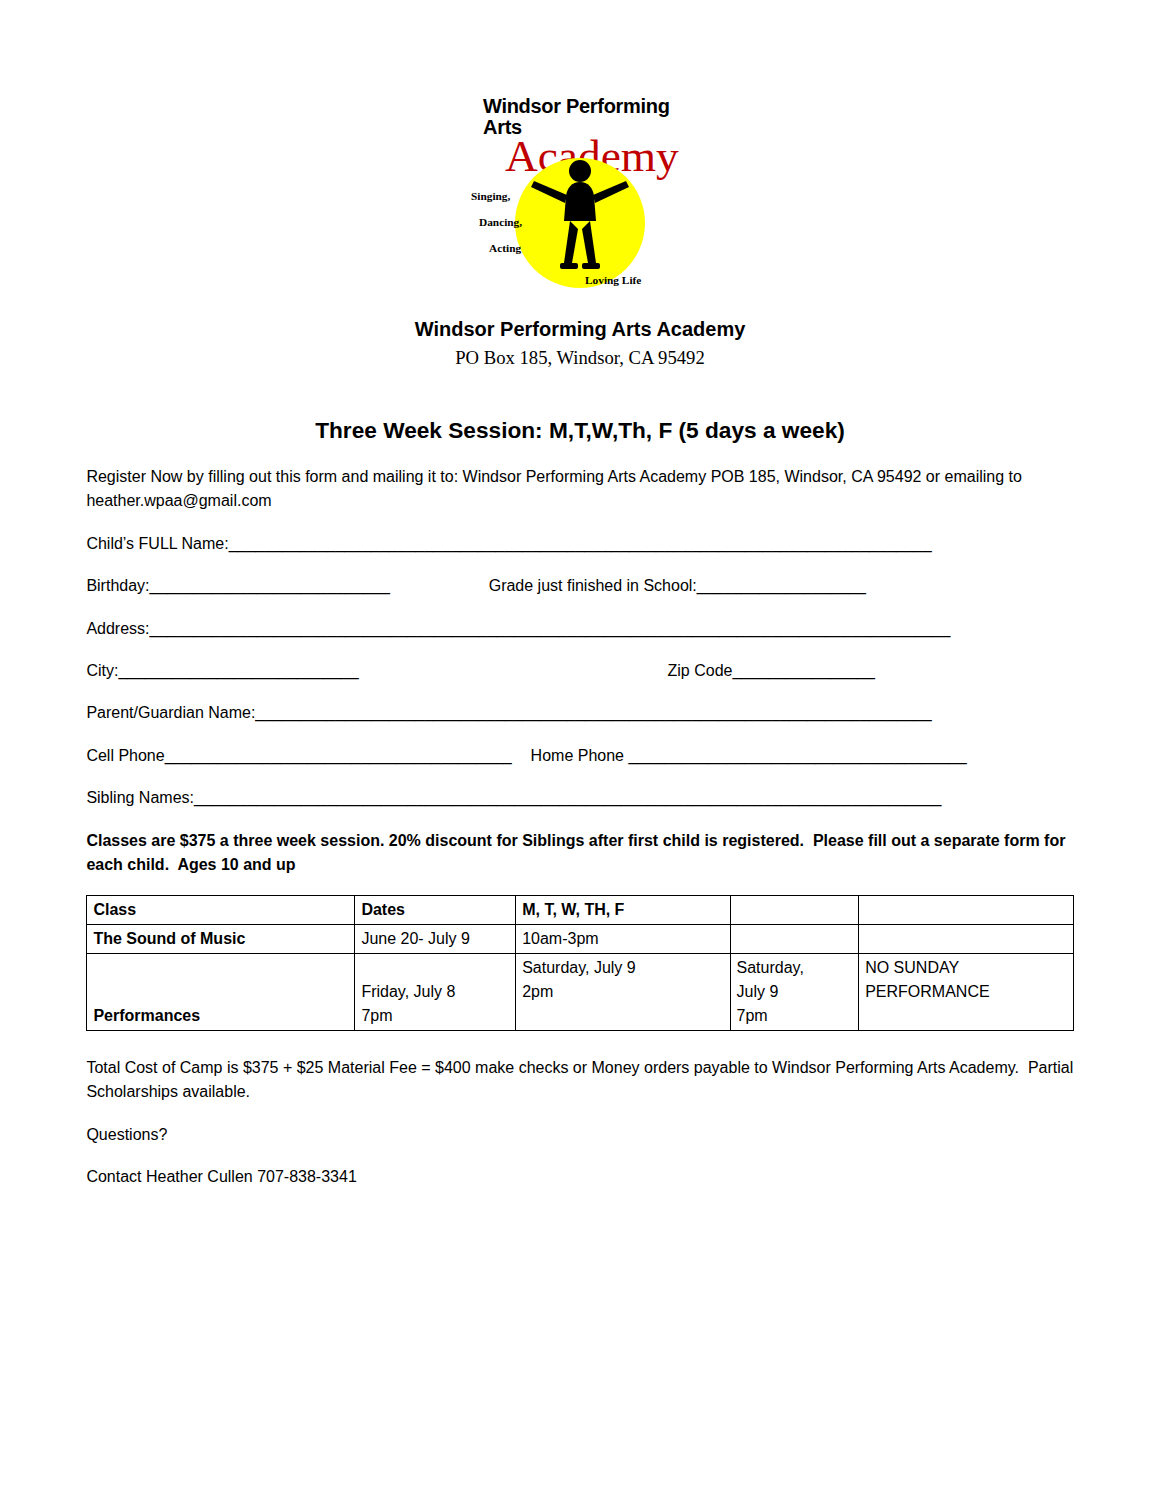Windsor Performing Arts
Academy
Singing,
Dancing,
Acting
Loving Life
Windsor Performing Arts Academy
PO Box 185, Windsor, CA 95492
Three Week Session: M,T,W,Th, F (5 days a week)
Register Now by filling out this form and mailing it to: Windsor Performing Arts Academy POB 185, Windsor, CA 95492 or emailing to heather.wpaa@gmail.com
Child’s FULL Name:_______________________________________________________________________________
Birthday:___________________________ Grade just finished in School:___________________
Address:__________________________________________________________________________________________
City:___________________________ Zip Code________________
Parent/Guardian Name:____________________________________________________________________________
Cell Phone_______________________________________ Home Phone ______________________________________
Sibling Names:____________________________________________________________________________________
Classes are $375 a three week session. 20% discount for Siblings after first child is registered. Please fill out a separate form for each child. Ages 10 and up
| Class | Dates | M, T, W, TH, F | | |
| --- | --- | --- | --- | --- |
| The Sound of Music | June 20- July 9 | 10am-3pm | | |
| Performances | Friday, July 8 7pm | Saturday, July 9 2pm | Saturday, July 9 7pm | NO SUNDAY PERFORMANCE |
Total Cost of Camp is $375 + $25 Material Fee = $400 make checks or Money orders payable to Windsor Performing Arts Academy. Partial Scholarships available.
Questions?
Contact Heather Cullen 707-838-3341